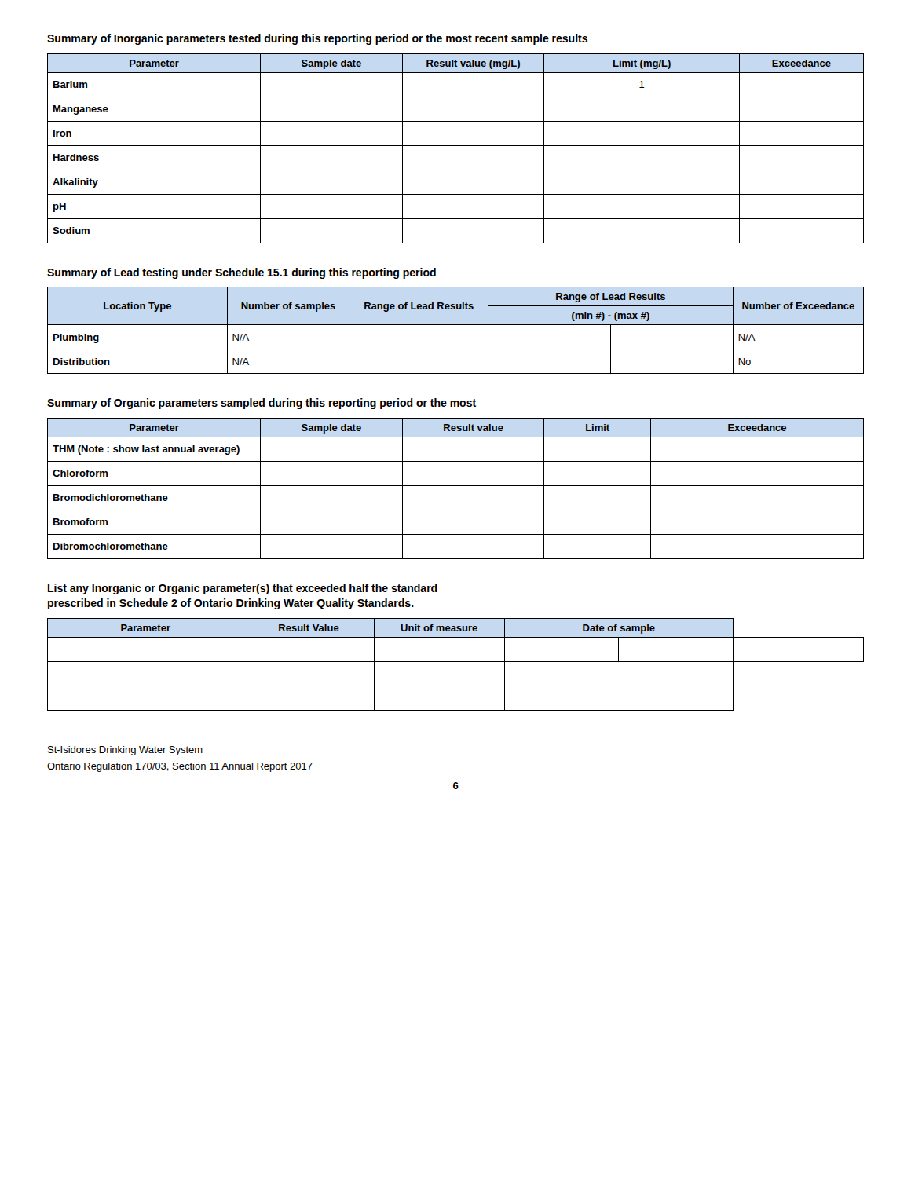Summary of Inorganic parameters tested during this reporting period or the most recent sample results
| Parameter | Sample date | Result value (mg/L) | Limit (mg/L) | Exceedance |
| --- | --- | --- | --- | --- |
| Barium | | | 1 | |
| Manganese | | | | |
| Iron | | | | |
| Hardness | | | | |
| Alkalinity | | | | |
| pH | | | | |
| Sodium | | | | |
Summary of Lead testing under Schedule 15.1 during this reporting period
| Location Type | Number of samples | Range of Lead Results | Range of Lead Results | Number of Exceedance |
| --- | --- | --- | --- | --- |
| (min #) - (max #) |
| Plumbing | N/A | | | | N/A |
| Distribution | N/A | | | | No |
Summary of Organic parameters sampled during this reporting period or the most
| Parameter | Sample date | Result value | Limit | Exceedance |
| --- | --- | --- | --- | --- |
| THM (Note : show last annual average) | | | | |
| Chloroform | | | | |
| Bromodichloromethane | | | | |
| Bromoform | | | | |
| Dibromochloromethane | | | | |
List any Inorganic or Organic parameter(s) that exceeded half the standard
prescribed in Schedule 2 of Ontario Drinking Water Quality Standards.
| Parameter | Result Value | Unit of measure | Date of sample | |
| --- | --- | --- | --- | --- |
St-Isidores Drinking Water System
Ontario Regulation 170/03, Section 11 Annual Report 2017
6